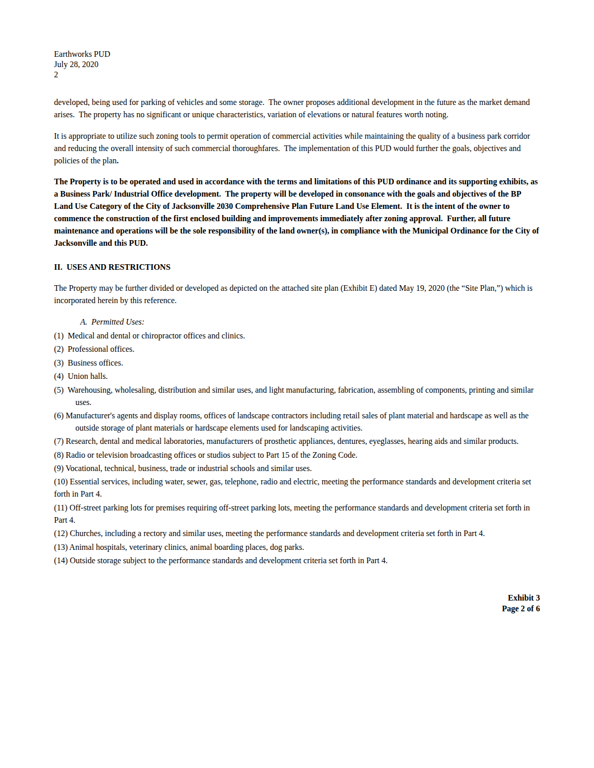Earthworks PUD
July 28, 2020
2
developed, being used for parking of vehicles and some storage. The owner proposes additional development in the future as the market demand arises. The property has no significant or unique characteristics, variation of elevations or natural features worth noting.
It is appropriate to utilize such zoning tools to permit operation of commercial activities while maintaining the quality of a business park corridor and reducing the overall intensity of such commercial thoroughfares. The implementation of this PUD would further the goals, objectives and policies of the plan.
The Property is to be operated and used in accordance with the terms and limitations of this PUD ordinance and its supporting exhibits, as a Business Park/ Industrial Office development. The property will be developed in consonance with the goals and objectives of the BP Land Use Category of the City of Jacksonville 2030 Comprehensive Plan Future Land Use Element. It is the intent of the owner to commence the construction of the first enclosed building and improvements immediately after zoning approval. Further, all future maintenance and operations will be the sole responsibility of the land owner(s), in compliance with the Municipal Ordinance for the City of Jacksonville and this PUD.
II. USES AND RESTRICTIONS
The Property may be further divided or developed as depicted on the attached site plan (Exhibit E) dated May 19, 2020 (the “Site Plan,”) which is incorporated herein by this reference.
A. Permitted Uses:
(1) Medical and dental or chiropractor offices and clinics.
(2) Professional offices.
(3) Business offices.
(4) Union halls.
(5) Warehousing, wholesaling, distribution and similar uses, and light manufacturing, fabrication, assembling of components, printing and similar uses.
(6) Manufacturer's agents and display rooms, offices of landscape contractors including retail sales of plant material and hardscape as well as the outside storage of plant materials or hardscape elements used for landscaping activities.
(7) Research, dental and medical laboratories, manufacturers of prosthetic appliances, dentures, eyeglasses, hearing aids and similar products.
(8) Radio or television broadcasting offices or studios subject to Part 15 of the Zoning Code.
(9) Vocational, technical, business, trade or industrial schools and similar uses.
(10) Essential services, including water, sewer, gas, telephone, radio and electric, meeting the performance standards and development criteria set forth in Part 4.
(11) Off-street parking lots for premises requiring off-street parking lots, meeting the performance standards and development criteria set forth in Part 4.
(12) Churches, including a rectory and similar uses, meeting the performance standards and development criteria set forth in Part 4.
(13) Animal hospitals, veterinary clinics, animal boarding places, dog parks.
(14) Outside storage subject to the performance standards and development criteria set forth in Part 4.
Exhibit 3
Page 2 of 6